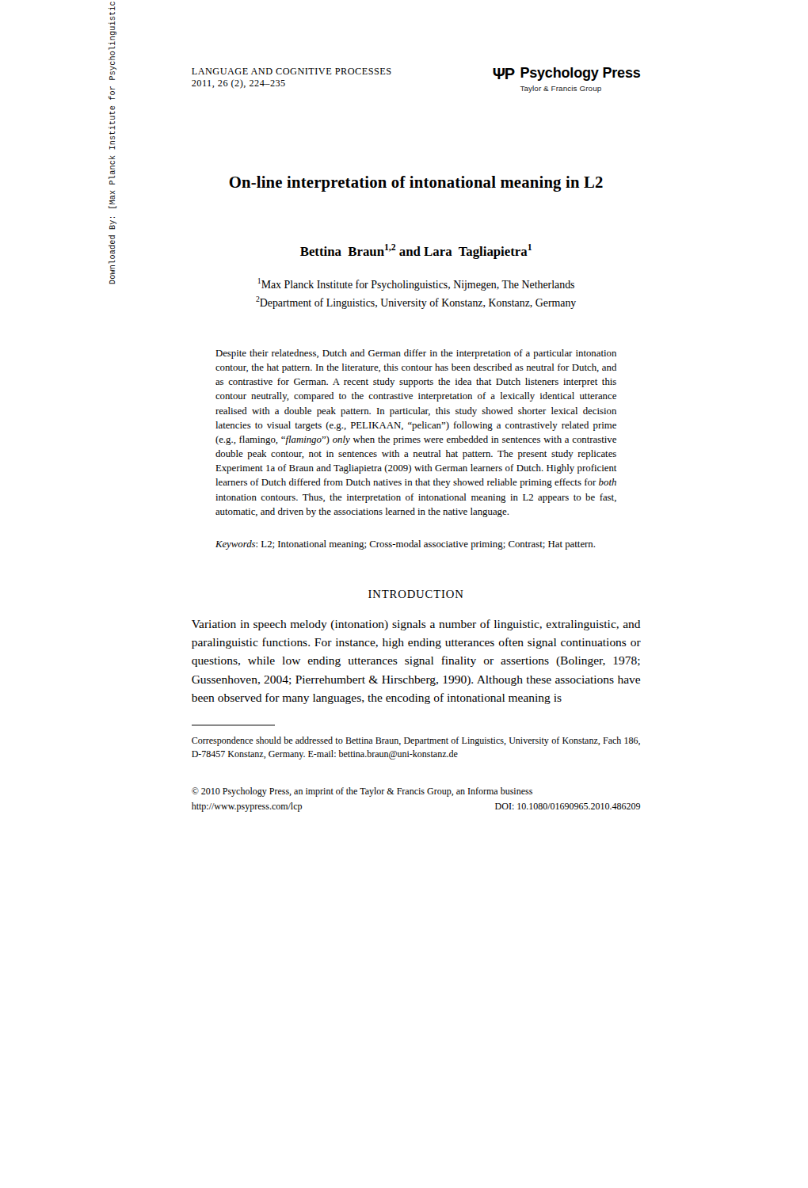Downloaded By: [Max Planck Institute for Psycholinguistic] At: 13:46 25 January 2011
LANGUAGE AND COGNITIVE PROCESSES 2011, 26 (2), 224–235
ΨP Psychology Press
Taylor & Francis Group
On-line interpretation of intonational meaning in L2
Bettina Braun1,2 and Lara Tagliapietra1
1Max Planck Institute for Psycholinguistics, Nijmegen, The Netherlands
2Department of Linguistics, University of Konstanz, Konstanz, Germany
Despite their relatedness, Dutch and German differ in the interpretation of a particular intonation contour, the hat pattern. In the literature, this contour has been described as neutral for Dutch, and as contrastive for German. A recent study supports the idea that Dutch listeners interpret this contour neutrally, compared to the contrastive interpretation of a lexically identical utterance realised with a double peak pattern. In particular, this study showed shorter lexical decision latencies to visual targets (e.g., PELIKAAN, “pelican”) following a contrastively related prime (e.g., flamingo, “flamingo”) only when the primes were embedded in sentences with a contrastive double peak contour, not in sentences with a neutral hat pattern. The present study replicates Experiment 1a of Braun and Tagliapietra (2009) with German learners of Dutch. Highly proficient learners of Dutch differed from Dutch natives in that they showed reliable priming effects for both intonation contours. Thus, the interpretation of intonational meaning in L2 appears to be fast, automatic, and driven by the associations learned in the native language.
Keywords: L2; Intonational meaning; Cross-modal associative priming; Contrast; Hat pattern.
INTRODUCTION
Variation in speech melody (intonation) signals a number of linguistic, extralinguistic, and paralinguistic functions. For instance, high ending utterances often signal continuations or questions, while low ending utterances signal finality or assertions (Bolinger, 1978; Gussenhoven, 2004; Pierrehumbert & Hirschberg, 1990). Although these associations have been observed for many languages, the encoding of intonational meaning is
Correspondence should be addressed to Bettina Braun, Department of Linguistics, University of Konstanz, Fach 186, D-78457 Konstanz, Germany. E-mail: bettina.braun@uni-konstanz.de
© 2010 Psychology Press, an imprint of the Taylor & Francis Group, an Informa business
http://www.psypress.com/lcp DOI: 10.1080/01690965.2010.486209